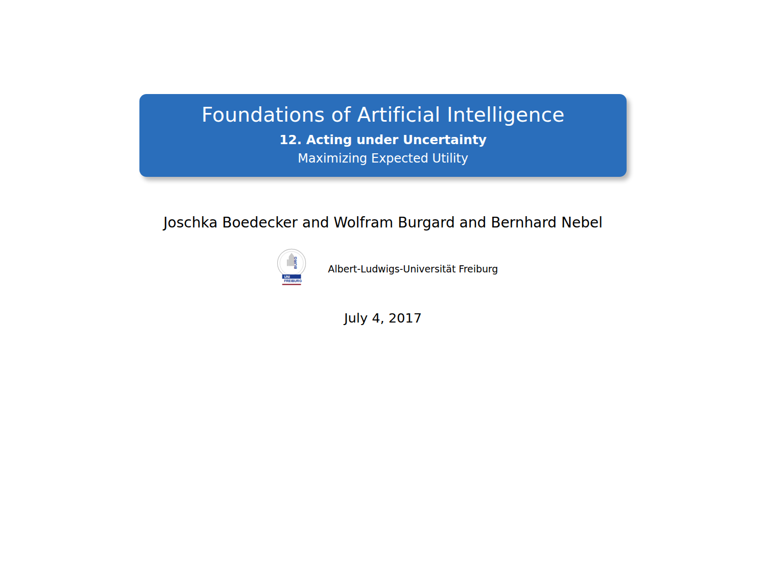Foundations of Artificial Intelligence
12. Acting under Uncertainty
Maximizing Expected Utility
Joschka Boedecker and Wolfram Burgard and Bernhard Nebel
BURG UNI FREIBURG
Albert-Ludwigs-Universität Freiburg
July 4, 2017